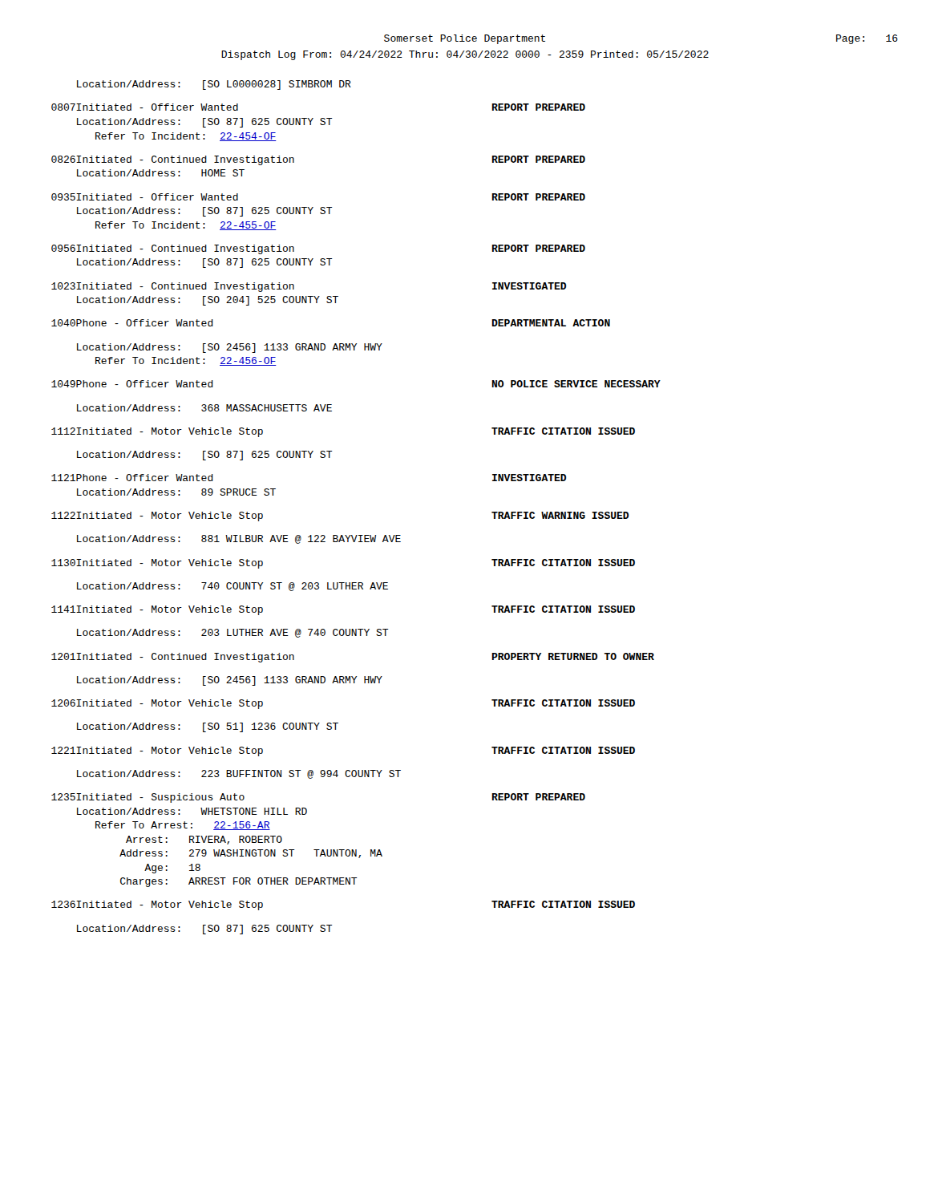Page: 16
Somerset Police Department
Dispatch Log From: 04/24/2022 Thru: 04/30/2022 0000 - 2359 Printed: 05/15/2022
| | Location/Address: [SO L0000028] SIMBROM DR | |
| 0807 | Initiated - Officer Wanted | REPORT PREPARED |
| | Location/Address: [SO 87] 625 COUNTY ST | |
| | Refer To Incident: 22-454-OF | |
| 0826 | Initiated - Continued Investigation | REPORT PREPARED |
| | Location/Address: HOME ST | |
| 0935 | Initiated - Officer Wanted | REPORT PREPARED |
| | Location/Address: [SO 87] 625 COUNTY ST | |
| | Refer To Incident: 22-455-OF | |
| 0956 | Initiated - Continued Investigation | REPORT PREPARED |
| | Location/Address: [SO 87] 625 COUNTY ST | |
| 1023 | Initiated - Continued Investigation | INVESTIGATED |
| | Location/Address: [SO 204] 525 COUNTY ST | |
| 1040 | Phone - Officer Wanted | DEPARTMENTAL ACTION |
| | Location/Address: [SO 2456] 1133 GRAND ARMY HWY | |
| | Refer To Incident: 22-456-OF | |
| 1049 | Phone - Officer Wanted | NO POLICE SERVICE NECESSARY |
| | Location/Address: 368 MASSACHUSETTS AVE | |
| 1112 | Initiated - Motor Vehicle Stop | TRAFFIC CITATION ISSUED |
| | Location/Address: [SO 87] 625 COUNTY ST | |
| 1121 | Phone - Officer Wanted | INVESTIGATED |
| | Location/Address: 89 SPRUCE ST | |
| 1122 | Initiated - Motor Vehicle Stop | TRAFFIC WARNING ISSUED |
| | Location/Address: 881 WILBUR AVE @ 122 BAYVIEW AVE | |
| 1130 | Initiated - Motor Vehicle Stop | TRAFFIC CITATION ISSUED |
| | Location/Address: 740 COUNTY ST @ 203 LUTHER AVE | |
| 1141 | Initiated - Motor Vehicle Stop | TRAFFIC CITATION ISSUED |
| | Location/Address: 203 LUTHER AVE @ 740 COUNTY ST | |
| 1201 | Initiated - Continued Investigation | PROPERTY RETURNED TO OWNER |
| | Location/Address: [SO 2456] 1133 GRAND ARMY HWY | |
| 1206 | Initiated - Motor Vehicle Stop | TRAFFIC CITATION ISSUED |
| | Location/Address: [SO 51] 1236 COUNTY ST | |
| 1221 | Initiated - Motor Vehicle Stop | TRAFFIC CITATION ISSUED |
| | Location/Address: 223 BUFFINTON ST @ 994 COUNTY ST | |
| 1235 | Initiated - Suspicious Auto | REPORT PREPARED |
| | Location/Address: WHETSTONE HILL RD | |
| | Refer To Arrest: 22-156-AR | |
| | Arrest: RIVERA, ROBERTO | |
| | Address: 279 WASHINGTON ST TAUNTON, MA | |
| | Age: 18 | |
| | Charges: ARREST FOR OTHER DEPARTMENT | |
| 1236 | Initiated - Motor Vehicle Stop | TRAFFIC CITATION ISSUED |
| | Location/Address: [SO 87] 625 COUNTY ST | |